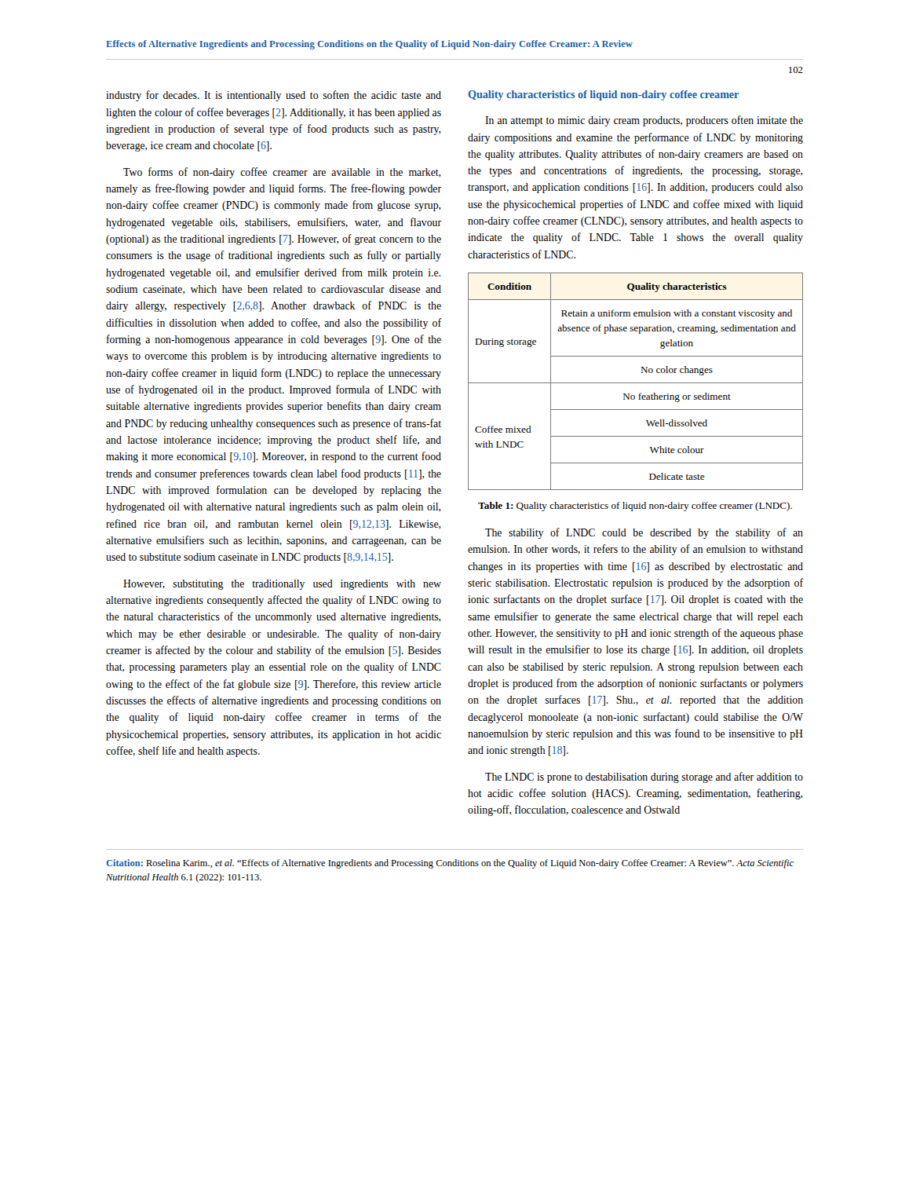Effects of Alternative Ingredients and Processing Conditions on the Quality of Liquid Non-dairy Coffee Creamer: A Review
102
industry for decades. It is intentionally used to soften the acidic taste and lighten the colour of coffee beverages [2]. Additionally, it has been applied as ingredient in production of several type of food products such as pastry, beverage, ice cream and chocolate [6].
Two forms of non-dairy coffee creamer are available in the market, namely as free-flowing powder and liquid forms. The free-flowing powder non-dairy coffee creamer (PNDC) is commonly made from glucose syrup, hydrogenated vegetable oils, stabilisers, emulsifiers, water, and flavour (optional) as the traditional ingredients [7]. However, of great concern to the consumers is the usage of traditional ingredients such as fully or partially hydrogenated vegetable oil, and emulsifier derived from milk protein i.e. sodium caseinate, which have been related to cardiovascular disease and dairy allergy, respectively [2,6,8]. Another drawback of PNDC is the difficulties in dissolution when added to coffee, and also the possibility of forming a non-homogenous appearance in cold beverages [9]. One of the ways to overcome this problem is by introducing alternative ingredients to non-dairy coffee creamer in liquid form (LNDC) to replace the unnecessary use of hydrogenated oil in the product. Improved formula of LNDC with suitable alternative ingredients provides superior benefits than dairy cream and PNDC by reducing unhealthy consequences such as presence of trans-fat and lactose intolerance incidence; improving the product shelf life, and making it more economical [9,10]. Moreover, in respond to the current food trends and consumer preferences towards clean label food products [11], the LNDC with improved formulation can be developed by replacing the hydrogenated oil with alternative natural ingredients such as palm olein oil, refined rice bran oil, and rambutan kernel olein [9,12,13]. Likewise, alternative emulsifiers such as lecithin, saponins, and carrageenan, can be used to substitute sodium caseinate in LNDC products [8,9,14,15].
However, substituting the traditionally used ingredients with new alternative ingredients consequently affected the quality of LNDC owing to the natural characteristics of the uncommonly used alternative ingredients, which may be ether desirable or undesirable. The quality of non-dairy creamer is affected by the colour and stability of the emulsion [5]. Besides that, processing parameters play an essential role on the quality of LNDC owing to the effect of the fat globule size [9]. Therefore, this review article discusses the effects of alternative ingredients and processing conditions on the quality of liquid non-dairy coffee creamer in terms of the physicochemical properties, sensory attributes, its application in hot acidic coffee, shelf life and health aspects.
Quality characteristics of liquid non-dairy coffee creamer
In an attempt to mimic dairy cream products, producers often imitate the dairy compositions and examine the performance of LNDC by monitoring the quality attributes. Quality attributes of non-dairy creamers are based on the types and concentrations of ingredients, the processing, storage, transport, and application conditions [16]. In addition, producers could also use the physicochemical properties of LNDC and coffee mixed with liquid non-dairy coffee creamer (CLNDC), sensory attributes, and health aspects to indicate the quality of LNDC. Table 1 shows the overall quality characteristics of LNDC.
| Condition | Quality characteristics |
| --- | --- |
| During storage | Retain a uniform emulsion with a constant viscosity and absence of phase separation, creaming, sedimentation and gelation |
| No color changes |
| Coffee mixed with LNDC | No feathering or sediment |
| Well-dissolved |
| White colour |
| Delicate taste |
Table 1: Quality characteristics of liquid non-dairy coffee creamer (LNDC).
The stability of LNDC could be described by the stability of an emulsion. In other words, it refers to the ability of an emulsion to withstand changes in its properties with time [16] as described by electrostatic and steric stabilisation. Electrostatic repulsion is produced by the adsorption of ionic surfactants on the droplet surface [17]. Oil droplet is coated with the same emulsifier to generate the same electrical charge that will repel each other. However, the sensitivity to pH and ionic strength of the aqueous phase will result in the emulsifier to lose its charge [16]. In addition, oil droplets can also be stabilised by steric repulsion. A strong repulsion between each droplet is produced from the adsorption of nonionic surfactants or polymers on the droplet surfaces [17]. Shu., et al. reported that the addition decaglycerol monooleate (a non-ionic surfactant) could stabilise the O/W nanoemulsion by steric repulsion and this was found to be insensitive to pH and ionic strength [18].
The LNDC is prone to destabilisation during storage and after addition to hot acidic coffee solution (HACS). Creaming, sedimentation, feathering, oiling-off, flocculation, coalescence and Ostwald
Citation: Roselina Karim., et al. “Effects of Alternative Ingredients and Processing Conditions on the Quality of Liquid Non-dairy Coffee Creamer: A Review”. Acta Scientific Nutritional Health 6.1 (2022): 101-113.